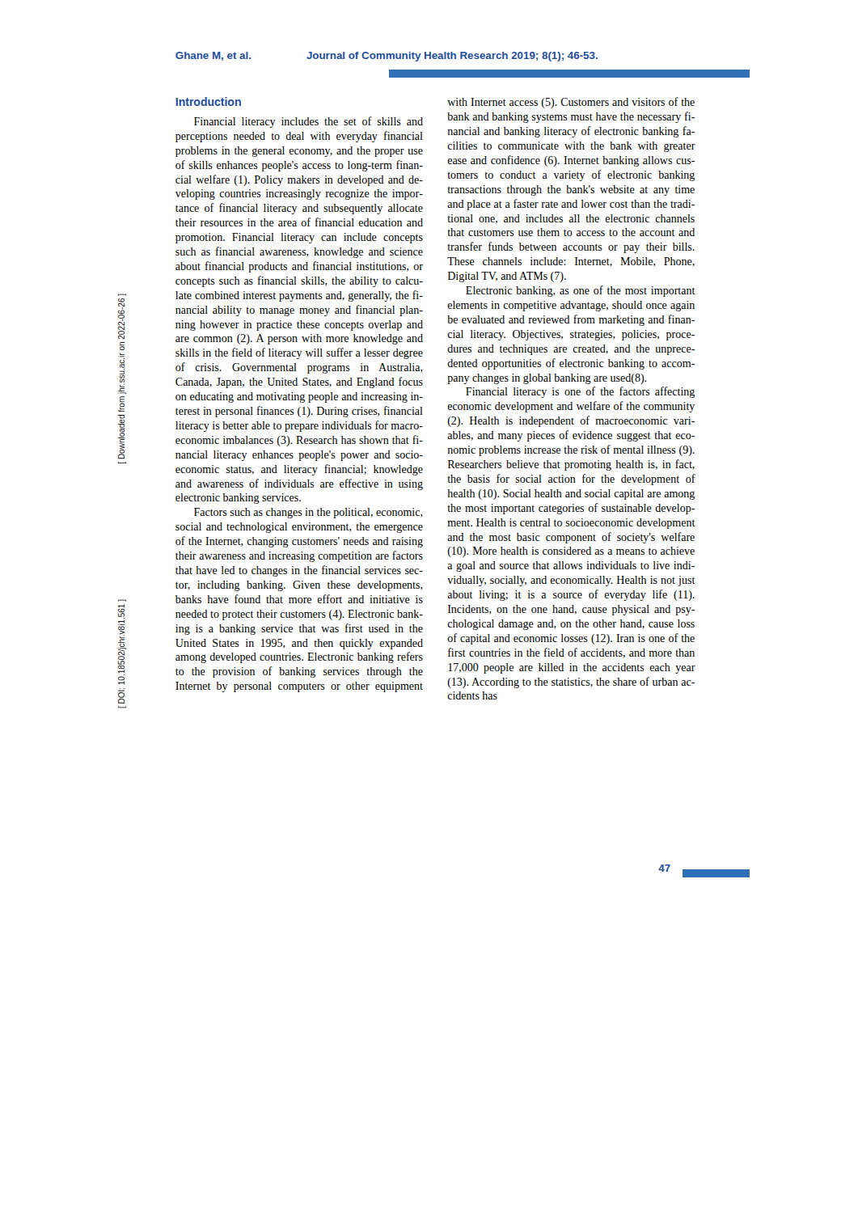[ DOI: 10.18502/jchr.v8i1.561 ]
[ Downloaded from jhr.ssu.ac.ir on 2022-06-26 ]
Ghane M, et al.
Journal of Community Health Research 2019; 8(1); 46-53.
Introduction
Financial literacy includes the set of skills and perceptions needed to deal with everyday financial problems in the general economy, and the proper use of skills enhances people's access to long-term financial welfare (1). Policy makers in developed and developing countries increasingly recognize the importance of financial literacy and subsequently allocate their resources in the area of financial education and promotion. Financial literacy can include concepts such as financial awareness, knowledge and science about financial products and financial institutions, or concepts such as financial skills, the ability to calculate combined interest payments and, generally, the financial ability to manage money and financial planning however in practice these concepts overlap and are common (2). A person with more knowledge and skills in the field of literacy will suffer a lesser degree of crisis. Governmental programs in Australia, Canada, Japan, the United States, and England focus on educating and motivating people and increasing interest in personal finances (1). During crises, financial literacy is better able to prepare individuals for macroeconomic imbalances (3). Research has shown that financial literacy enhances people's power and socio-economic status, and literacy financial; knowledge and awareness of individuals are effective in using electronic banking services.
Factors such as changes in the political, economic, social and technological environment, the emergence of the Internet, changing customers' needs and raising their awareness and increasing competition are factors that have led to changes in the financial services sector, including banking. Given these developments, banks have found that more effort and initiative is needed to protect their customers (4). Electronic banking is a banking service that was first used in the United States in 1995, and then quickly expanded among developed countries. Electronic banking refers to the provision of banking services through the Internet by personal computers or other equipment with Internet access (5). Customers and visitors of the bank and banking systems must have the necessary financial and banking literacy of electronic banking facilities to communicate with the bank with greater ease and confidence (6). Internet banking allows customers to conduct a variety of electronic banking transactions through the bank's website at any time and place at a faster rate and lower cost than the traditional one, and includes all the electronic channels that customers use them to access to the account and transfer funds between accounts or pay their bills. These channels include: Internet, Mobile, Phone, Digital TV, and ATMs (7).
Electronic banking, as one of the most important elements in competitive advantage, should once again be evaluated and reviewed from marketing and financial literacy. Objectives, strategies, policies, procedures and techniques are created, and the unprecedented opportunities of electronic banking to accompany changes in global banking are used(8).
Financial literacy is one of the factors affecting economic development and welfare of the community (2). Health is independent of macroeconomic variables, and many pieces of evidence suggest that economic problems increase the risk of mental illness (9). Researchers believe that promoting health is, in fact, the basis for social action for the development of health (10). Social health and social capital are among the most important categories of sustainable development. Health is central to socioeconomic development and the most basic component of society's welfare (10). More health is considered as a means to achieve a goal and source that allows individuals to live individually, socially, and economically. Health is not just about living; it is a source of everyday life (11). Incidents, on the one hand, cause physical and psychological damage and, on the other hand, cause loss of capital and economic losses (12). Iran is one of the first countries in the field of accidents, and more than 17,000 people are killed in the accidents each year (13). According to the statistics, the share of urban accidents has
47